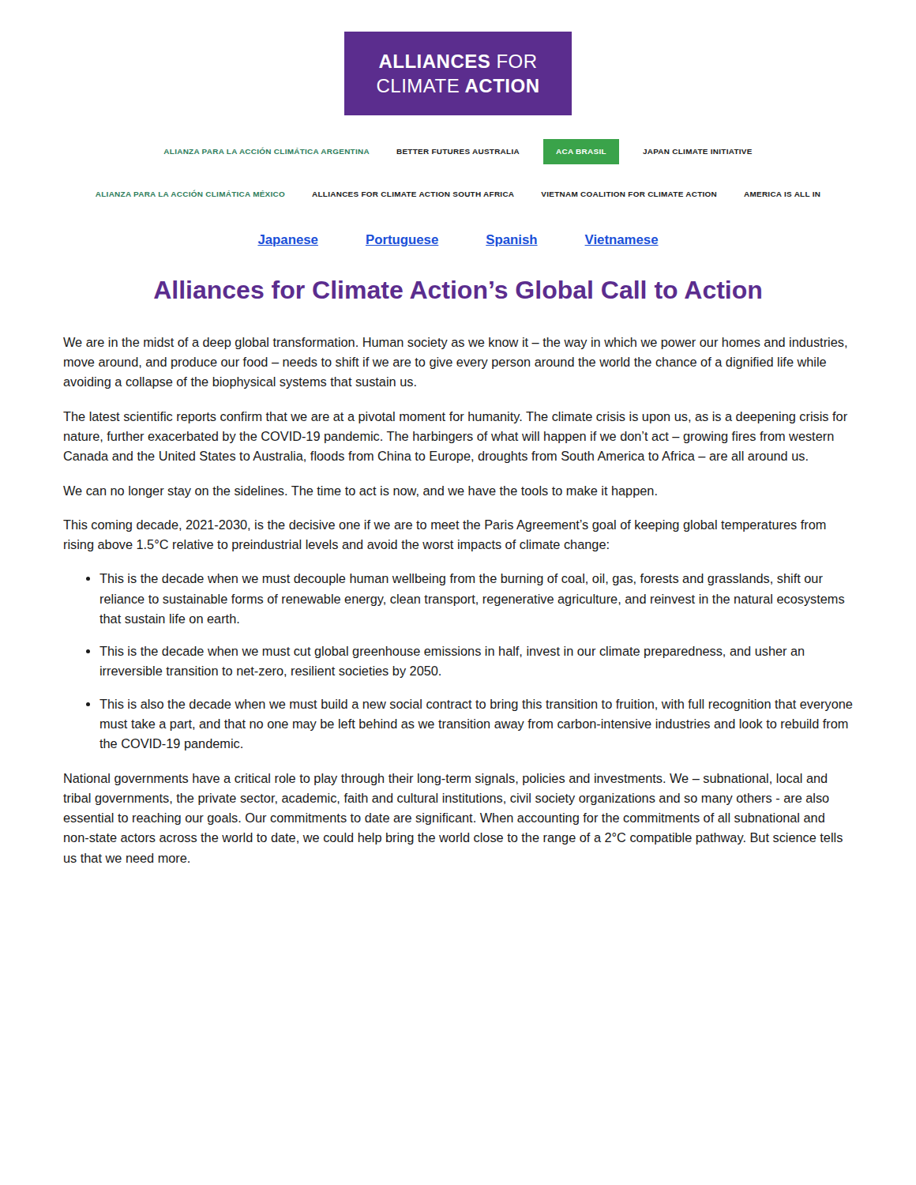ALLIANCES FOR
CLIMATE ACTION
Alianza para la Acción Climática Argentina
Better Futures Australia
ACA Brasil
Japan Climate Initiative
Alianza para la Acción Climática México
Alliances for Climate Action South Africa
Vietnam Coalition for Climate Action
America Is All In
Japanese Portuguese Spanish Vietnamese
Alliances for Climate Action’s Global Call to Action
We are in the midst of a deep global transformation. Human society as we know it – the way in which we power our homes and industries, move around, and produce our food – needs to shift if we are to give every person around the world the chance of a dignified life while avoiding a collapse of the biophysical systems that sustain us.
The latest scientific reports confirm that we are at a pivotal moment for humanity. The climate crisis is upon us, as is a deepening crisis for nature, further exacerbated by the COVID-19 pandemic. The harbingers of what will happen if we don’t act – growing fires from western Canada and the United States to Australia, floods from China to Europe, droughts from South America to Africa – are all around us.
We can no longer stay on the sidelines. The time to act is now, and we have the tools to make it happen.
This coming decade, 2021-2030, is the decisive one if we are to meet the Paris Agreement’s goal of keeping global temperatures from rising above 1.5°C relative to preindustrial levels and avoid the worst impacts of climate change:
This is the decade when we must decouple human wellbeing from the burning of coal, oil, gas, forests and grasslands, shift our reliance to sustainable forms of renewable energy, clean transport, regenerative agriculture, and reinvest in the natural ecosystems that sustain life on earth.
This is the decade when we must cut global greenhouse emissions in half, invest in our climate preparedness, and usher an irreversible transition to net-zero, resilient societies by 2050.
This is also the decade when we must build a new social contract to bring this transition to fruition, with full recognition that everyone must take a part, and that no one may be left behind as we transition away from carbon-intensive industries and look to rebuild from the COVID-19 pandemic.
National governments have a critical role to play through their long-term signals, policies and investments. We – subnational, local and tribal governments, the private sector, academic, faith and cultural institutions, civil society organizations and so many others - are also essential to reaching our goals. Our commitments to date are significant. When accounting for the commitments of all subnational and non-state actors across the world to date, we could help bring the world close to the range of a 2°C compatible pathway. But science tells us that we need more.